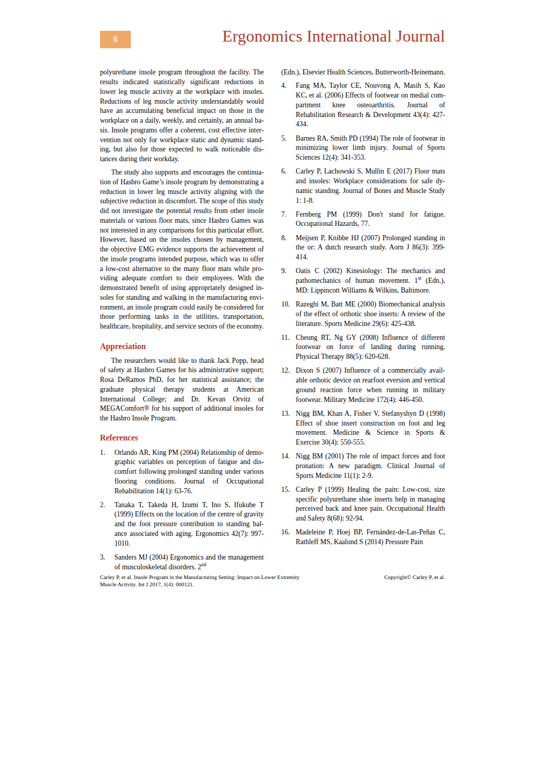6
Ergonomics International Journal
polyurethane insole program throughout the facility. The results indicated statistically significant reductions in lower leg muscle activity at the workplace with insoles. Reductions of leg muscle activity understandably would have an accumulating beneficial impact on those in the workplace on a daily, weekly, and certainly, an annual basis. Insole programs offer a coherent, cost effective intervention not only for workplace static and dynamic standing, but also for those expected to walk noticeable distances during their workday.
The study also supports and encourages the continuation of Hasbro Game’s insole program by demonstrating a reduction in lower leg muscle activity aligning with the subjective reduction in discomfort. The scope of this study did not investigate the potential results from other insole materials or various floor mats, since Hasbro Games was not interested in any comparisons for this particular effort. However, based on the insoles chosen by management, the objective EMG evidence supports the achievement of the insole programs intended purpose, which was to offer a low-cost alternative to the many floor mats while providing adequate comfort to their employees. With the demonstrated benefit of using appropriately designed insoles for standing and walking in the manufacturing environment, an insole program could easily be considered for those performing tasks in the utilities, transportation, healthcare, hospitality, and service sectors of the economy.
Appreciation
The researchers would like to thank Jack Popp, head of safety at Hasbro Games for his administrative support; Rosa DeRamos PhD, for her statistical assistance; the graduate physical therapy students at American International College; and Dr. Kevan Orvitz of MEGAComfort® for his support of additional insoles for the Hasbro Insole Program.
References
Orlando AR, King PM (2004) Relationship of demographic variables on perception of fatigue and discomfort following prolonged standing under various flooring conditions. Journal of Occupational Rehabilitation 14(1): 63-76.
Tanaka T, Takeda H, Izumi T, Ino S, Ifukube T (1999) Effects on the location of the centre of gravity and the foot pressure contribution to standing balance associated with aging. Ergonomics 42(7): 997-1010.
Sanders MJ (2004) Ergonomics and the management of musculoskeletal disorders. 2nd
(Edn.), Elsevier Health Sciences, Butterworth-Heinemann.
Fang MA, Taylor CE, Nouvong A, Masih S, Kao KC, et al. (2006) Effects of footwear on medial compartment knee osteoarthritis. Journal of Rehabilitation Research & Development 43(4): 427-434.
Barnes RA, Smith PD (1994) The role of footwear in minimizing lower limb injury. Journal of Sports Sciences 12(4): 341-353.
Carley P, Lachowski S, Mullin E (2017) Floor mats and insoles: Workplace considerations for safe dynamic standing. Journal of Bones and Muscle Study 1: 1-8.
Fernberg PM (1999) Don't stand for fatigue. Occupational Hazards, 77.
Meijsen P, Knibbe HJ (2007) Prolonged standing in the or: A dutch research study. Aorn J 86(3): 399-414.
Oatis C (2002) Kinesiology: The mechanics and pathomechanics of human movement. 1st (Edn.), MD: Lippincott Williams & Wilkins, Baltimore.
Razeghi M, Batt ME (2000) Biomechanical analysis of the effect of orthotic shoe inserts: A review of the literature. Sports Medicine 29(6): 425-438.
Cheung RT, Ng GY (2008) Influence of different footwear on force of landing during running. Physical Therapy 88(5): 620-628.
Dixon S (2007) Influence of a commercially available orthotic device on rearfoot eversion and vertical ground reaction force when running in military footwear. Military Medicine 172(4): 446-450.
Nigg BM, Khan A, Fisher V, Stefanyshyn D (1998) Effect of shoe insert construction on foot and leg movement. Medicine & Science in Sports & Exercise 30(4): 550-555.
Nigg BM (2001) The role of impact forces and foot pronation: A new paradigm. Clinical Journal of Sports Medicine 11(1): 2-9.
Carley P (1999) Healing the pain: Low-cost, size specific polyurethane shoe inserts help in managing perceived back and knee pain. Occupational Health and Safety 8(68): 92-94.
Madeleine P, Hoej BP, Fernández-de-Las-Peñas C, Rathleff MS, Kaalund S (2014) Pressure Pain
Carley P, et al. Insole Program in the Manufacturing Setting: Impact on Lower Extremity Muscle Activity. Int J 2017, 1(4): 000121.
Copyright© Carley P, et al.